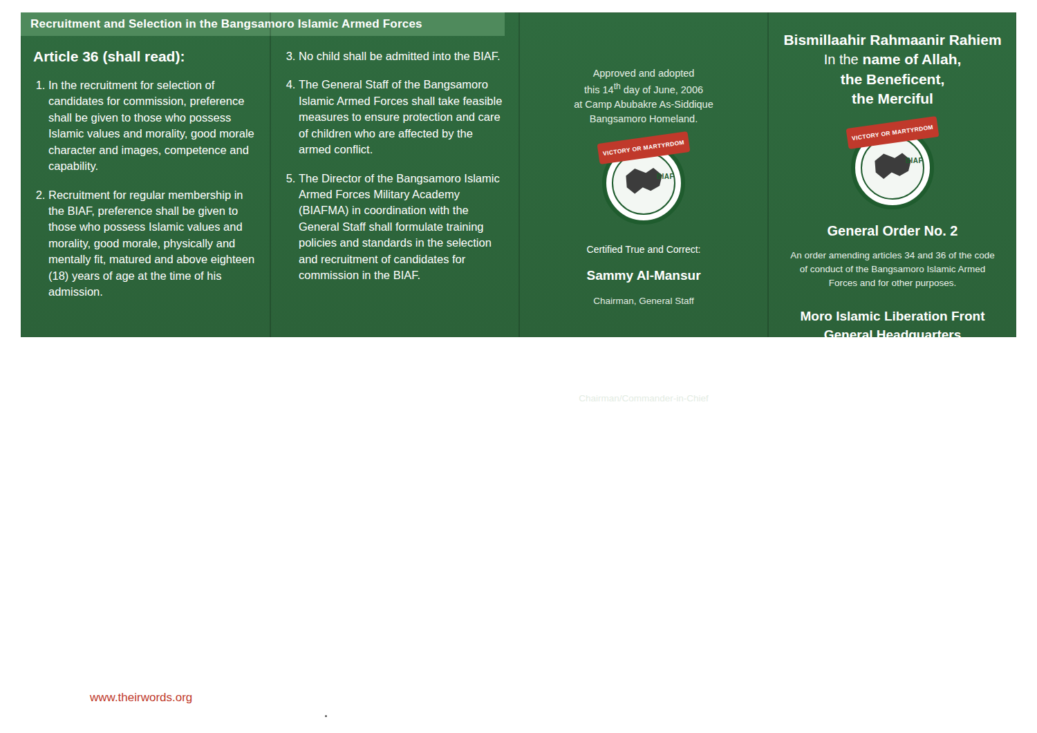Recruitment and Selection in the Bangsamoro Islamic Armed Forces
Article 36 (shall read):
In the recruitment for selection of candidates for commission, preference shall be given to those who possess Islamic values and morality, good morale character and images, competence and capability.
Recruitment for regular membership in the BIAF, preference shall be given to those who possess Islamic values and morality, good morale, physically and mentally fit, matured and above eighteen (18) years of age at the time of his admission.
No child shall be admitted into the BIAF.
The General Staff of the Bangsamoro Islamic Armed Forces shall take feasible measures to ensure protection and care of children who are affected by the armed conflict.
The Director of the Bangsamoro Islamic Armed Forces Military Academy (BIAFMA) in coordination with the General Staff shall formulate training policies and standards in the selection and recruitment of candidates for commission in the BIAF.
Approved and adopted
this 14th day of June, 2006
at Camp Abubakre As-Siddique
Bangsamoro Homeland.
BIAF
Victory or Martyrdom
Certified True and Correct:
Sammy Al-Mansur
Chairman, General Staff
Approved:
Al Haj Murad Ebrahim
Chairman/Commander-in-Chief
Bismillaahir Rahmaanir Rahiem
In the name of Allah,
the Beneficent,
the Merciful
BIAF
Victory or Martyrdom
General Order No. 2
An order amending articles 34 and 36 of the code of conduct of the Bangsamoro Islamic Armed Forces and for other purposes.
Moro Islamic Liberation Front
General Headquarters
Bangsamoro Islamic
Armed Forces
www.theirwords.org